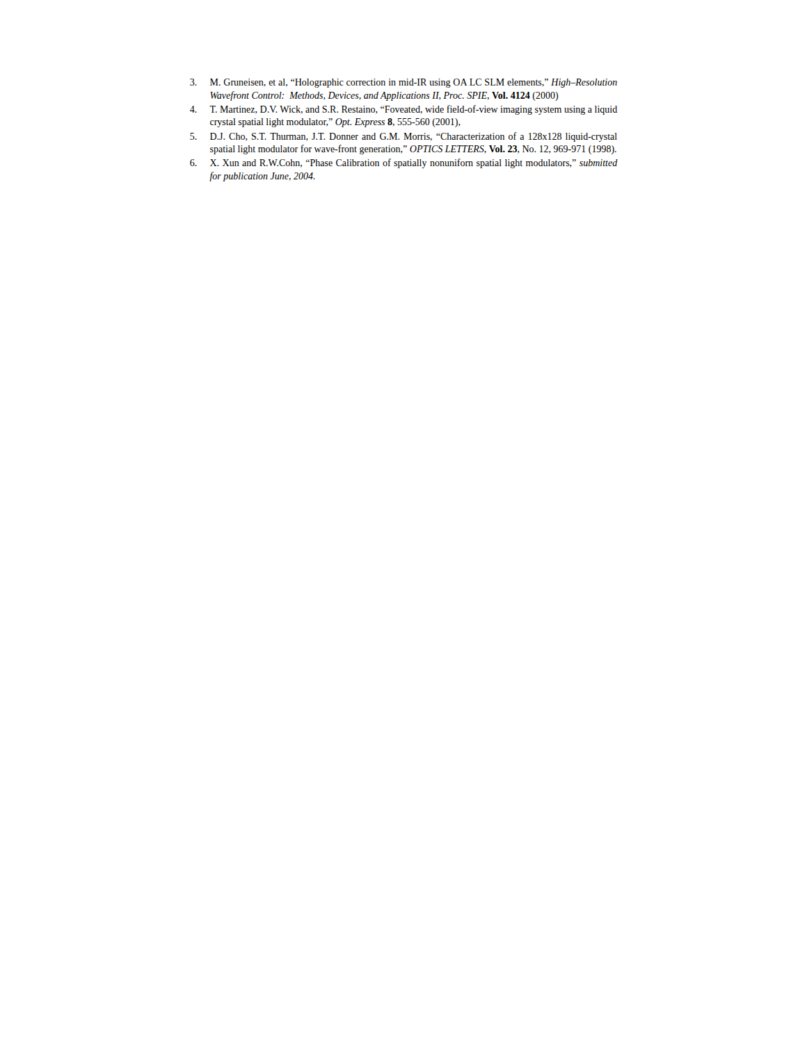3. M. Gruneisen, et al, “Holographic correction in mid-IR using OA LC SLM elements,” High–Resolution Wavefront Control: Methods, Devices, and Applications II, Proc. SPIE, Vol. 4124 (2000)
4. T. Martinez, D.V. Wick, and S.R. Restaino, “Foveated, wide field-of-view imaging system using a liquid crystal spatial light modulator,” Opt. Express 8, 555-560 (2001),
5. D.J. Cho, S.T. Thurman, J.T. Donner and G.M. Morris, “Characterization of a 128x128 liquid-crystal spatial light modulator for wave-front generation,” OPTICS LETTERS, Vol. 23, No. 12, 969-971 (1998).
6. X. Xun and R.W.Cohn, “Phase Calibration of spatially nonuniforn spatial light modulators,” submitted for publication June, 2004.